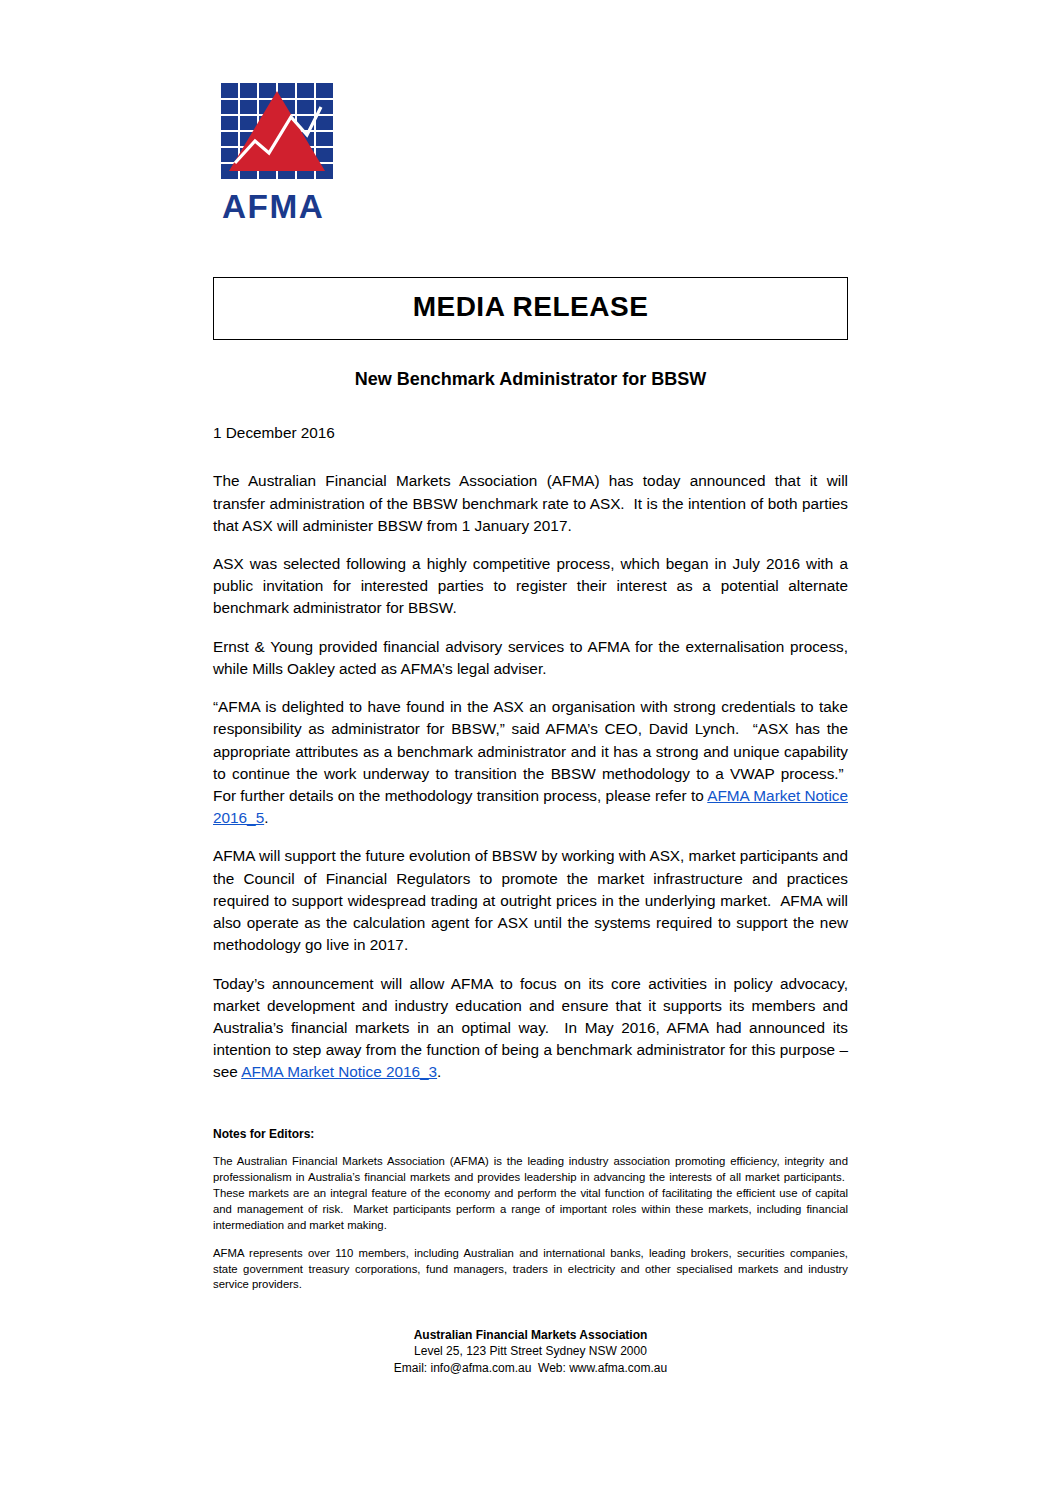AFMA
MEDIA RELEASE
New Benchmark Administrator for BBSW
1 December 2016
The Australian Financial Markets Association (AFMA) has today announced that it will transfer administration of the BBSW benchmark rate to ASX. It is the intention of both parties that ASX will administer BBSW from 1 January 2017.
ASX was selected following a highly competitive process, which began in July 2016 with a public invitation for interested parties to register their interest as a potential alternate benchmark administrator for BBSW.
Ernst & Young provided financial advisory services to AFMA for the externalisation process, while Mills Oakley acted as AFMA’s legal adviser.
“AFMA is delighted to have found in the ASX an organisation with strong credentials to take responsibility as administrator for BBSW,” said AFMA’s CEO, David Lynch. “ASX has the appropriate attributes as a benchmark administrator and it has a strong and unique capability to continue the work underway to transition the BBSW methodology to a VWAP process.” For further details on the methodology transition process, please refer to AFMA Market Notice 2016_5.
AFMA will support the future evolution of BBSW by working with ASX, market participants and the Council of Financial Regulators to promote the market infrastructure and practices required to support widespread trading at outright prices in the underlying market. AFMA will also operate as the calculation agent for ASX until the systems required to support the new methodology go live in 2017.
Today’s announcement will allow AFMA to focus on its core activities in policy advocacy, market development and industry education and ensure that it supports its members and Australia’s financial markets in an optimal way. In May 2016, AFMA had announced its intention to step away from the function of being a benchmark administrator for this purpose – see AFMA Market Notice 2016_3.
Notes for Editors:
The Australian Financial Markets Association (AFMA) is the leading industry association promoting efficiency, integrity and professionalism in Australia’s financial markets and provides leadership in advancing the interests of all market participants. These markets are an integral feature of the economy and perform the vital function of facilitating the efficient use of capital and management of risk. Market participants perform a range of important roles within these markets, including financial intermediation and market making.
AFMA represents over 110 members, including Australian and international banks, leading brokers, securities companies, state government treasury corporations, fund managers, traders in electricity and other specialised markets and industry service providers.
Australian Financial Markets Association
Level 25, 123 Pitt Street Sydney NSW 2000
Email: info@afma.com.au Web: www.afma.com.au